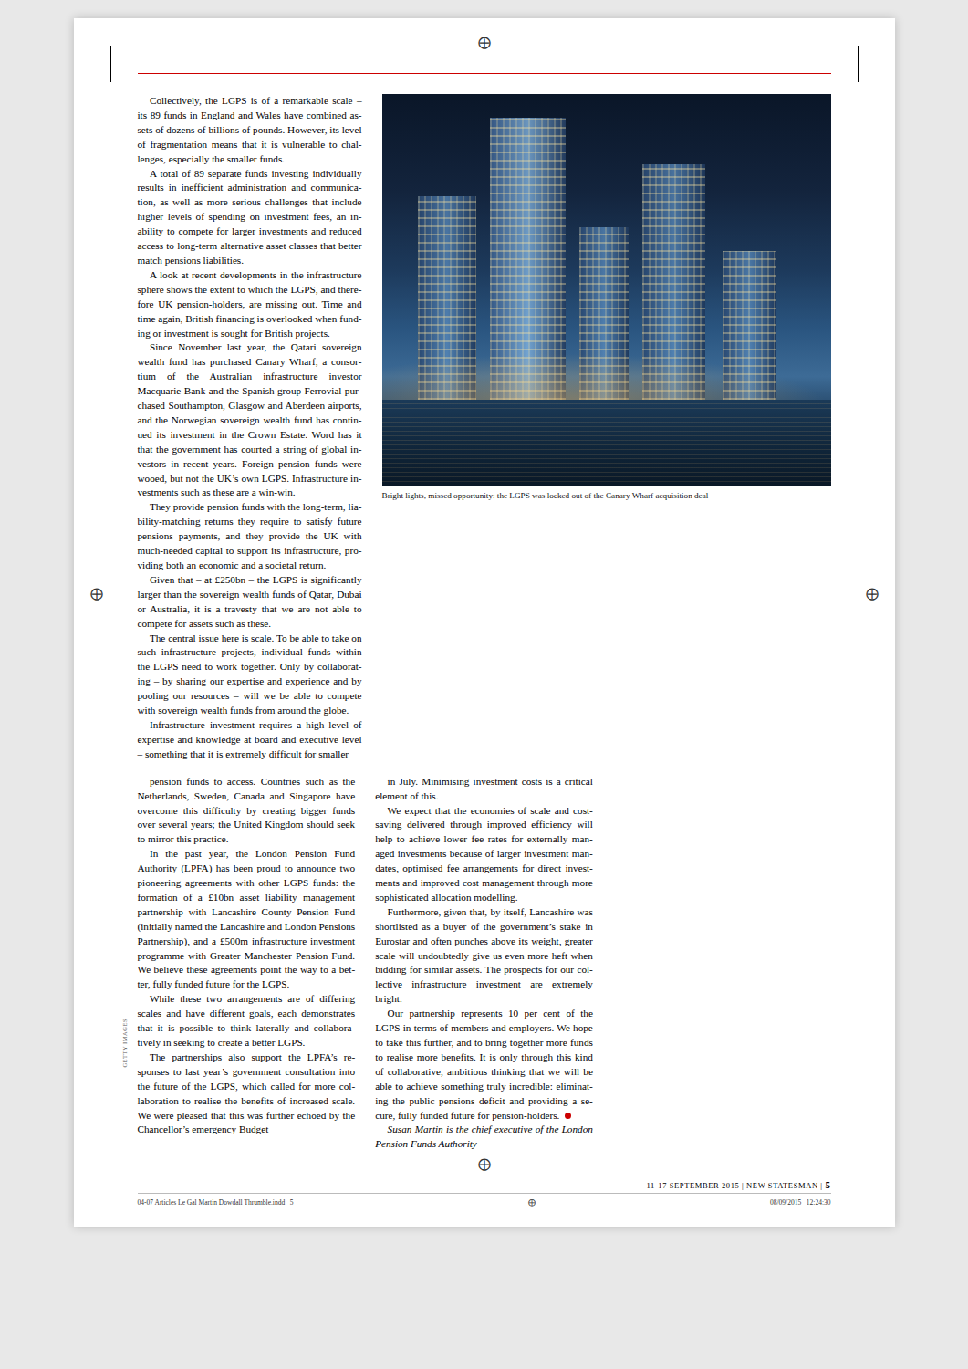⨁
⨁
⨁
⨁
GETTY IMAGES
Collectively, the LGPS is of a remarkable scale – its 89 funds in England and Wales have combined assets of dozens of billions of pounds. However, its level of fragmentation means that it is vulnerable to challenges, especially the smaller funds.
A total of 89 separate funds investing individually results in inefficient administration and communication, as well as more serious challenges that include higher levels of spending on investment fees, an inability to compete for larger investments and reduced access to long-term alternative asset classes that better match pensions liabilities.
A look at recent developments in the infrastructure sphere shows the extent to which the LGPS, and therefore UK pension-holders, are missing out. Time and time again, British financing is overlooked when funding or investment is sought for British projects.
Since November last year, the Qatari sovereign wealth fund has purchased Canary Wharf, a consortium of the Australian infrastructure investor Macquarie Bank and the Spanish group Ferrovial purchased Southampton, Glasgow and Aberdeen airports, and the Norwegian sovereign wealth fund has continued its investment in the Crown Estate. Word has it that the government has courted a string of global investors in recent years. Foreign pension funds were wooed, but not the UK’s own LGPS. Infrastructure investments such as these are a win-win.
They provide pension funds with the long-term, liability-matching returns they require to satisfy future pensions payments, and they provide the UK with much-needed capital to support its infrastructure, providing both an economic and a societal return.
Given that – at £250bn – the LGPS is significantly larger than the sovereign wealth funds of Qatar, Dubai or Australia, it is a travesty that we are not able to compete for assets such as these.
The central issue here is scale. To be able to take on such infrastructure projects, individual funds within the LGPS need to work together. Only by collaborating – by sharing our expertise and experience and by pooling our resources – will we be able to compete with sovereign wealth funds from around the globe.
Infrastructure investment requires a high level of expertise and knowledge at board and executive level – something that it is extremely difficult for smaller
Bright lights, missed opportunity: the LGPS was locked out of the Canary Wharf acquisition deal
pension funds to access. Countries such as the Netherlands, Sweden, Canada and Singapore have overcome this difficulty by creating bigger funds over several years; the United Kingdom should seek to mirror this practice.
In the past year, the London Pension Fund Authority (LPFA) has been proud to announce two pioneering agreements with other LGPS funds: the formation of a £10bn asset liability management partnership with Lancashire County Pension Fund (initially named the Lancashire and London Pensions Partnership), and a £500m infrastructure investment programme with Greater Manchester Pension Fund. We believe these agreements point the way to a better, fully funded future for the LGPS.
While these two arrangements are of differing scales and have different goals, each demonstrates that it is possible to think laterally and collaboratively in seeking to create a better LGPS.
The partnerships also support the LPFA’s responses to last year’s government consultation into the future of the LGPS, which called for more collaboration to realise the benefits of increased scale. We were pleased that this was further echoed by the Chancellor’s emergency Budget
in July. Minimising investment costs is a critical element of this.
We expect that the economies of scale and cost-saving delivered through improved efficiency will help to achieve lower fee rates for externally managed investments because of larger investment mandates, optimised fee arrangements for direct investments and improved cost management through more sophisticated allocation modelling.
Furthermore, given that, by itself, Lancashire was shortlisted as a buyer of the government’s stake in Eurostar and often punches above its weight, greater scale will undoubtedly give us even more heft when bidding for similar assets. The prospects for our collective infrastructure investment are extremely bright.
Our partnership represents 10 per cent of the LGPS in terms of members and employers. We hope to take this further, and to bring together more funds to realise more benefits. It is only through this kind of collaborative, ambitious thinking that we will be able to achieve something truly incredible: eliminating the public pensions deficit and providing a secure, fully funded future for pension-holders.
Susan Martin is the chief executive of the London Pension Funds Authority
11-17 SEPTEMBER 2015 | NEW STATESMAN | 5
04-07 Articles Le Gal Martin Dowdall Thrumble.indd 5 ⨁ 08/09/2015 12:24:30